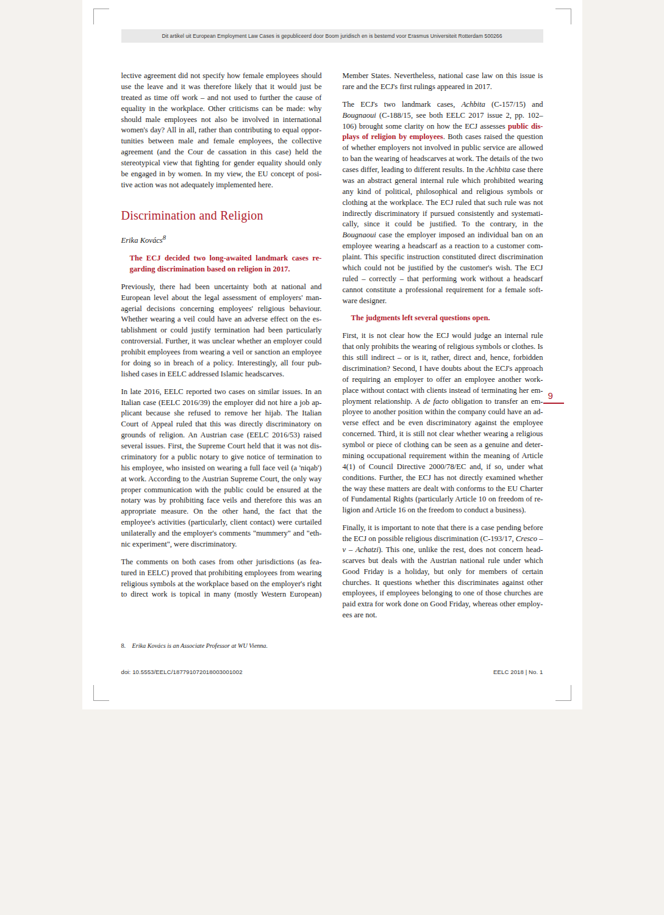Dit artikel uit European Employment Law Cases is gepubliceerd door Boom juridisch en is bestemd voor Erasmus Universiteit Rotterdam 500266
9
lective agreement did not specify how female employees should use the leave and it was therefore likely that it would just be treated as time off work – and not used to further the cause of equality in the workplace. Other criticisms can be made: why should male employees not also be involved in international women's day? All in all, rather than contributing to equal opportunities between male and female employees, the collective agreement (and the Cour de cassation in this case) held the stereotypical view that fighting for gender equality should only be engaged in by women. In my view, the EU concept of positive action was not adequately implemented here.
Discrimination and Religion
Erika Kovács8
The ECJ decided two long-awaited landmark cases regarding discrimination based on religion in 2017.
Previously, there had been uncertainty both at national and European level about the legal assessment of employers' managerial decisions concerning employees' religious behaviour. Whether wearing a veil could have an adverse effect on the establishment or could justify termination had been particularly controversial. Further, it was unclear whether an employer could prohibit employees from wearing a veil or sanction an employee for doing so in breach of a policy. Interestingly, all four published cases in EELC addressed Islamic headscarves.
In late 2016, EELC reported two cases on similar issues. In an Italian case (EELC 2016/39) the employer did not hire a job applicant because she refused to remove her hijab. The Italian Court of Appeal ruled that this was directly discriminatory on grounds of religion. An Austrian case (EELC 2016/53) raised several issues. First, the Supreme Court held that it was not discriminatory for a public notary to give notice of termination to his employee, who insisted on wearing a full face veil (a 'niqab') at work. According to the Austrian Supreme Court, the only way proper communication with the public could be ensured at the notary was by prohibiting face veils and therefore this was an appropriate measure. On the other hand, the fact that the employee's activities (particularly, client contact) were curtailed unilaterally and the employer's comments "mummery" and "ethnic experiment", were discriminatory.
The comments on both cases from other jurisdictions (as featured in EELC) proved that prohibiting employees from wearing religious symbols at the workplace based on the employer's right to direct work is topical in many (mostly Western European) Member States. Nevertheless, national case law on this issue is rare and the ECJ's first rulings appeared in 2017.
The ECJ's two landmark cases, Achbita (C-157/15) and Bougnaoui (C-188/15, see both EELC 2017 issue 2, pp. 102–106) brought some clarity on how the ECJ assesses public displays of religion by employees. Both cases raised the question of whether employers not involved in public service are allowed to ban the wearing of headscarves at work. The details of the two cases differ, leading to different results. In the Achbita case there was an abstract general internal rule which prohibited wearing any kind of political, philosophical and religious symbols or clothing at the workplace. The ECJ ruled that such rule was not indirectly discriminatory if pursued consistently and systematically, since it could be justified. To the contrary, in the Bougnaoui case the employer imposed an individual ban on an employee wearing a headscarf as a reaction to a customer complaint. This specific instruction constituted direct discrimination which could not be justified by the customer's wish. The ECJ ruled – correctly – that performing work without a headscarf cannot constitute a professional requirement for a female software designer.
The judgments left several questions open.
First, it is not clear how the ECJ would judge an internal rule that only prohibits the wearing of religious symbols or clothes. Is this still indirect – or is it, rather, direct and, hence, forbidden discrimination? Second, I have doubts about the ECJ's approach of requiring an employer to offer an employee another workplace without contact with clients instead of terminating her employment relationship. A de facto obligation to transfer an employee to another position within the company could have an adverse effect and be even discriminatory against the employee concerned. Third, it is still not clear whether wearing a religious symbol or piece of clothing can be seen as a genuine and determining occupational requirement within the meaning of Article 4(1) of Council Directive 2000/78/EC and, if so, under what conditions. Further, the ECJ has not directly examined whether the way these matters are dealt with conforms to the EU Charter of Fundamental Rights (particularly Article 10 on freedom of religion and Article 16 on the freedom to conduct a business).
Finally, it is important to note that there is a case pending before the ECJ on possible religious discrimination (C-193/17, Cresco – v – Achatzi). This one, unlike the rest, does not concern headscarves but deals with the Austrian national rule under which Good Friday is a holiday, but only for members of certain churches. It questions whether this discriminates against other employees, if employees belonging to one of those churches are paid extra for work done on Good Friday, whereas other employees are not.
8. Erika Kovács is an Associate Professor at WU Vienna.
doi: 10.5553/EELC/187791072018003001002
EELC 2018 | No. 1